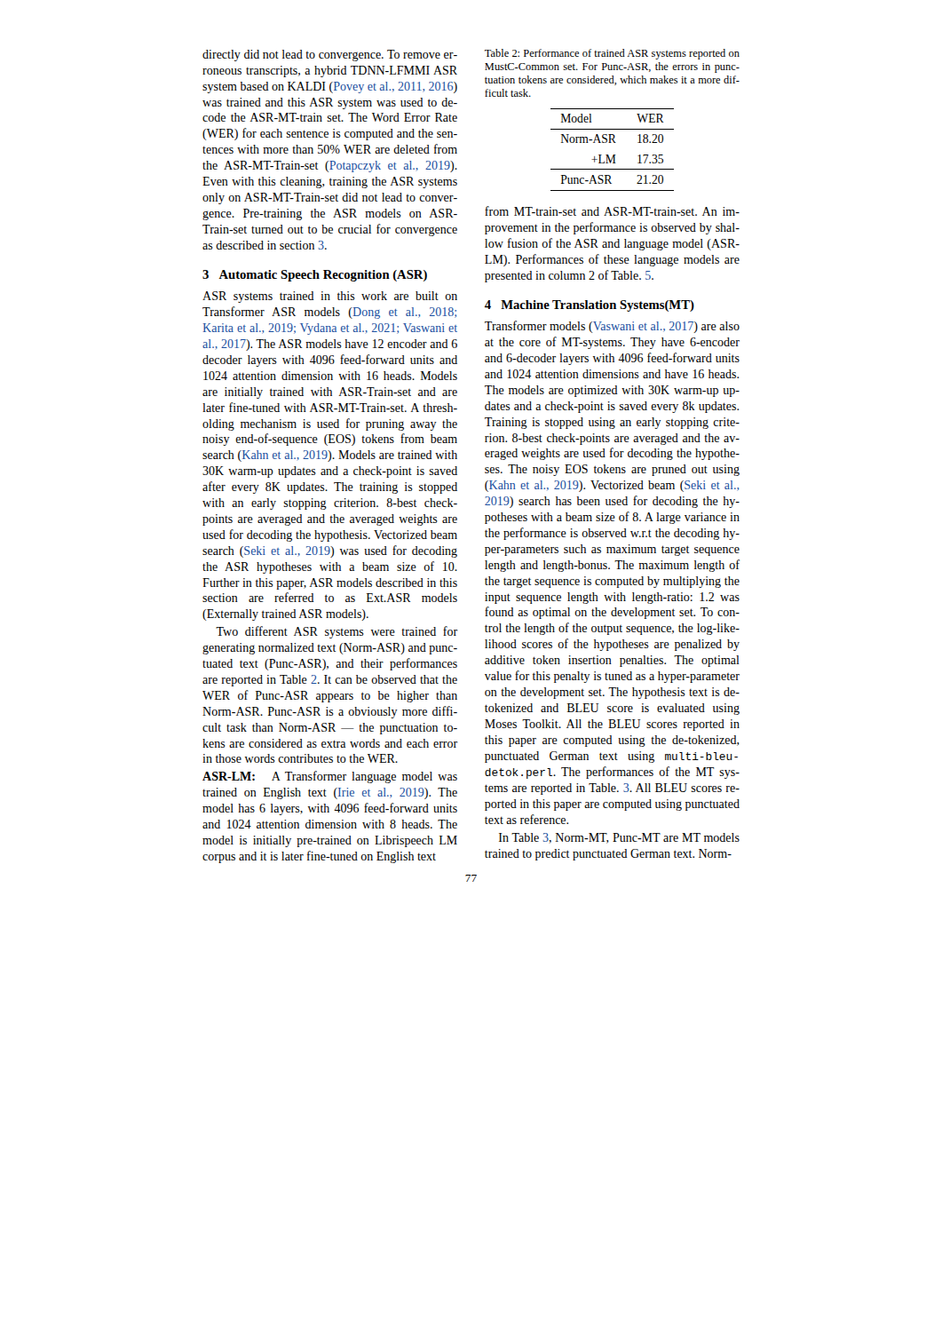directly did not lead to convergence. To remove erroneous transcripts, a hybrid TDNN-LFMMI ASR system based on KALDI (Povey et al., 2011, 2016) was trained and this ASR system was used to decode the ASR-MT-train set. The Word Error Rate (WER) for each sentence is computed and the sentences with more than 50% WER are deleted from the ASR-MT-Train-set (Potapczyk et al., 2019). Even with this cleaning, training the ASR systems only on ASR-MT-Train-set did not lead to convergence. Pre-training the ASR models on ASR-Train-set turned out to be crucial for convergence as described in section 3.
3 Automatic Speech Recognition (ASR)
ASR systems trained in this work are built on Transformer ASR models (Dong et al., 2018; Karita et al., 2019; Vydana et al., 2021; Vaswani et al., 2017). The ASR models have 12 encoder and 6 decoder layers with 4096 feed-forward units and 1024 attention dimension with 16 heads. Models are initially trained with ASR-Train-set and are later fine-tuned with ASR-MT-Train-set. A thresholding mechanism is used for pruning away the noisy end-of-sequence (EOS) tokens from beam search (Kahn et al., 2019). Models are trained with 30K warm-up updates and a check-point is saved after every 8K updates. The training is stopped with an early stopping criterion. 8-best check-points are averaged and the averaged weights are used for decoding the hypothesis. Vectorized beam search (Seki et al., 2019) was used for decoding the ASR hypotheses with a beam size of 10. Further in this paper, ASR models described in this section are referred to as Ext.ASR models (Externally trained ASR models).
Two different ASR systems were trained for generating normalized text (Norm-ASR) and punctuated text (Punc-ASR), and their performances are reported in Table 2. It can be observed that the WER of Punc-ASR appears to be higher than Norm-ASR. Punc-ASR is a obviously more difficult task than Norm-ASR — the punctuation tokens are considered as extra words and each error in those words contributes to the WER.
ASR-LM: A Transformer language model was trained on English text (Irie et al., 2019). The model has 6 layers, with 4096 feed-forward units and 1024 attention dimension with 8 heads. The model is initially pre-trained on Librispeech LM corpus and it is later fine-tuned on English text
Table 2: Performance of trained ASR systems reported on MustC-Common set. For Punc-ASR, the errors in punctuation tokens are considered, which makes it a more difficult task.
| Model | WER |
| --- | --- |
| Norm-ASR | 18.20 |
| +LM | 17.35 |
| Punc-ASR | 21.20 |
from MT-train-set and ASR-MT-train-set. An improvement in the performance is observed by shallow fusion of the ASR and language model (ASR-LM). Performances of these language models are presented in column 2 of Table. 5.
4 Machine Translation Systems(MT)
Transformer models (Vaswani et al., 2017) are also at the core of MT-systems. They have 6-encoder and 6-decoder layers with 4096 feed-forward units and 1024 attention dimensions and have 16 heads. The models are optimized with 30K warm-up updates and a check-point is saved every 8k updates. Training is stopped using an early stopping criterion. 8-best check-points are averaged and the averaged weights are used for decoding the hypotheses. The noisy EOS tokens are pruned out using (Kahn et al., 2019). Vectorized beam (Seki et al., 2019) search has been used for decoding the hypotheses with a beam size of 8. A large variance in the performance is observed w.r.t the decoding hyper-parameters such as maximum target sequence length and length-bonus. The maximum length of the target sequence is computed by multiplying the input sequence length with length-ratio: 1.2 was found as optimal on the development set. To control the length of the output sequence, the log-likelihood scores of the hypotheses are penalized by additive token insertion penalties. The optimal value for this penalty is tuned as a hyper-parameter on the development set. The hypothesis text is de-tokenized and BLEU score is evaluated using Moses Toolkit. All the BLEU scores reported in this paper are computed using the de-tokenized, punctuated German text using multi-bleu-detok.perl. The performances of the MT systems are reported in Table. 3. All BLEU scores reported in this paper are computed using punctuated text as reference.
In Table 3, Norm-MT, Punc-MT are MT models trained to predict punctuated German text. Norm-
77